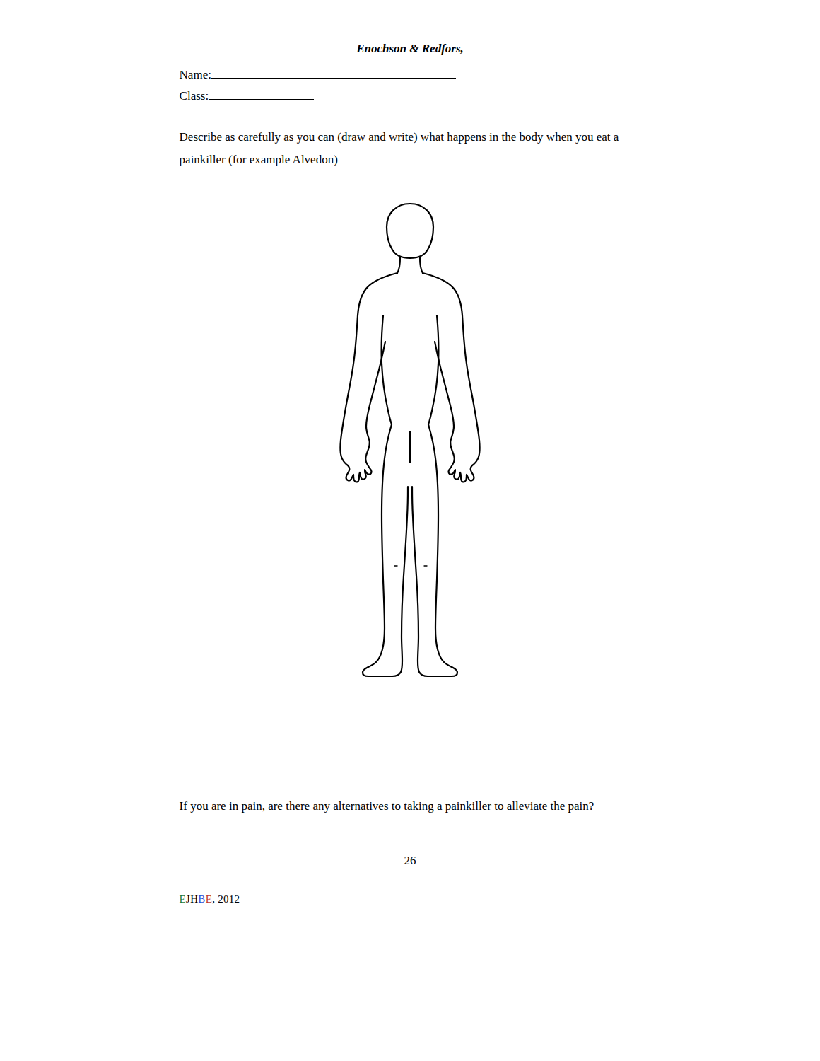Enochson & Redfors,
Name:
Class:
Describe as carefully as you can (draw and write) what happens in the body when you eat a painkiller (for example Alvedon)
Blank outline of a human figure standing with arms slightly away from the body
If you are in pain, are there any alternatives to taking a painkiller to alleviate the pain?
26
EJHBE, 2012